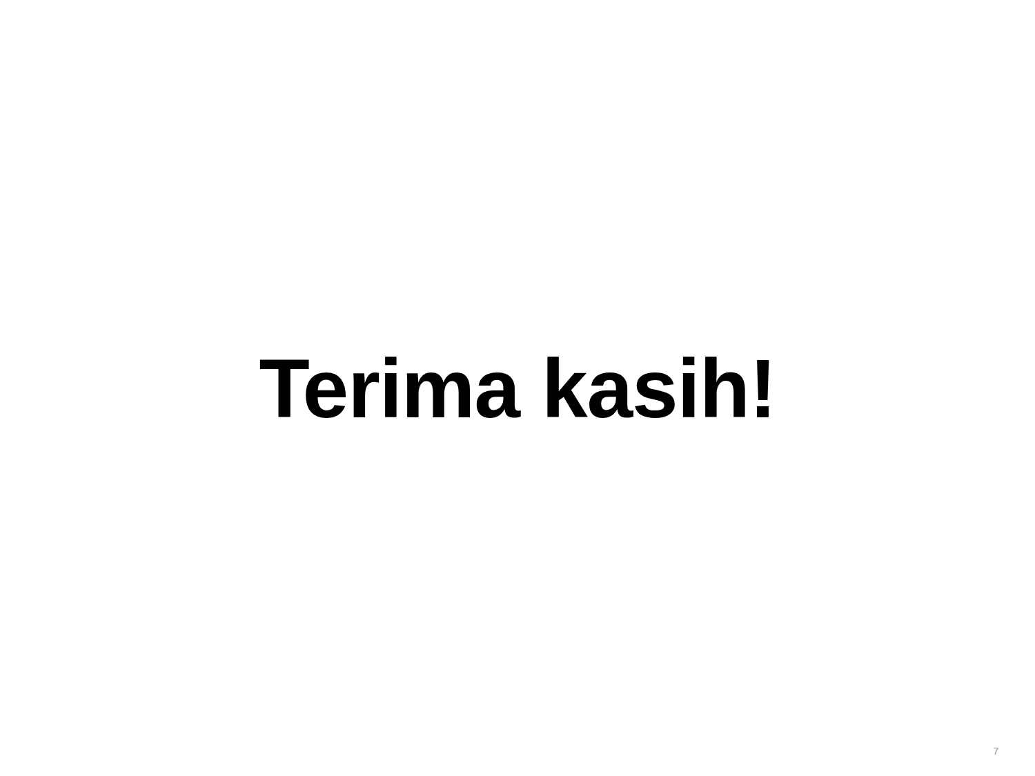Terima kasih!
7